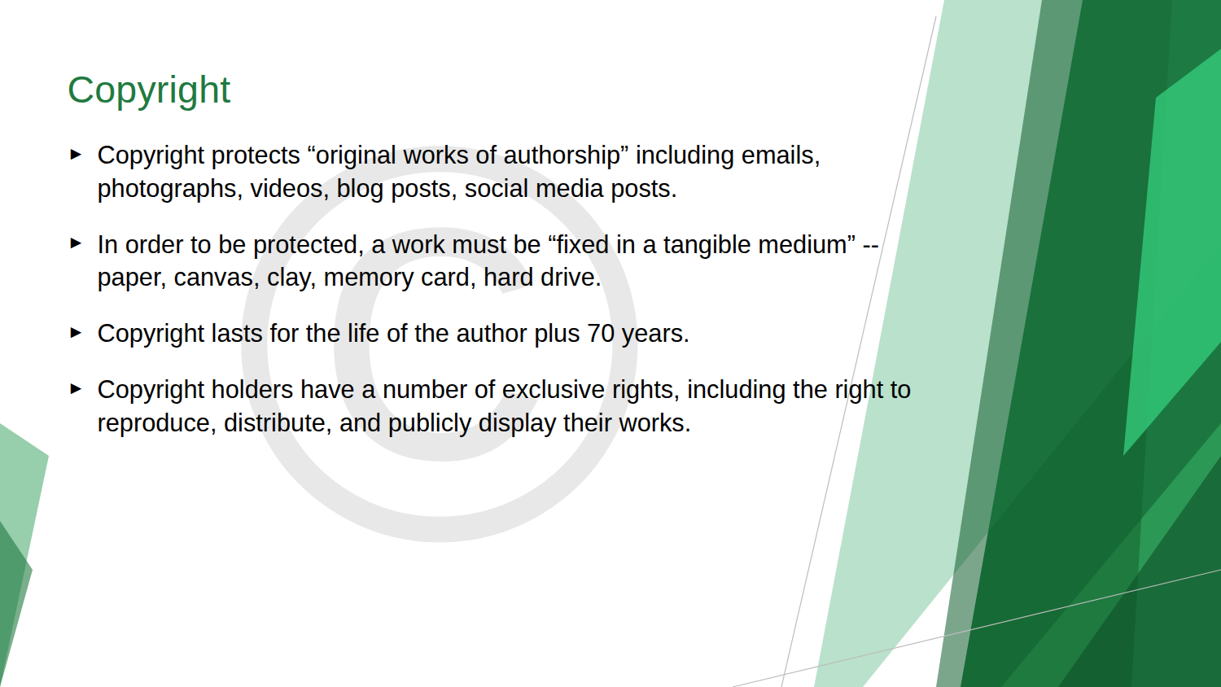©
Copyright
Copyright protects “original works of authorship” including emails, photographs, videos, blog posts, social media posts.
In order to be protected, a work must be “fixed in a tangible medium” -- paper, canvas, clay, memory card, hard drive.
Copyright lasts for the life of the author plus 70 years.
Copyright holders have a number of exclusive rights, including the right to reproduce, distribute, and publicly display their works.